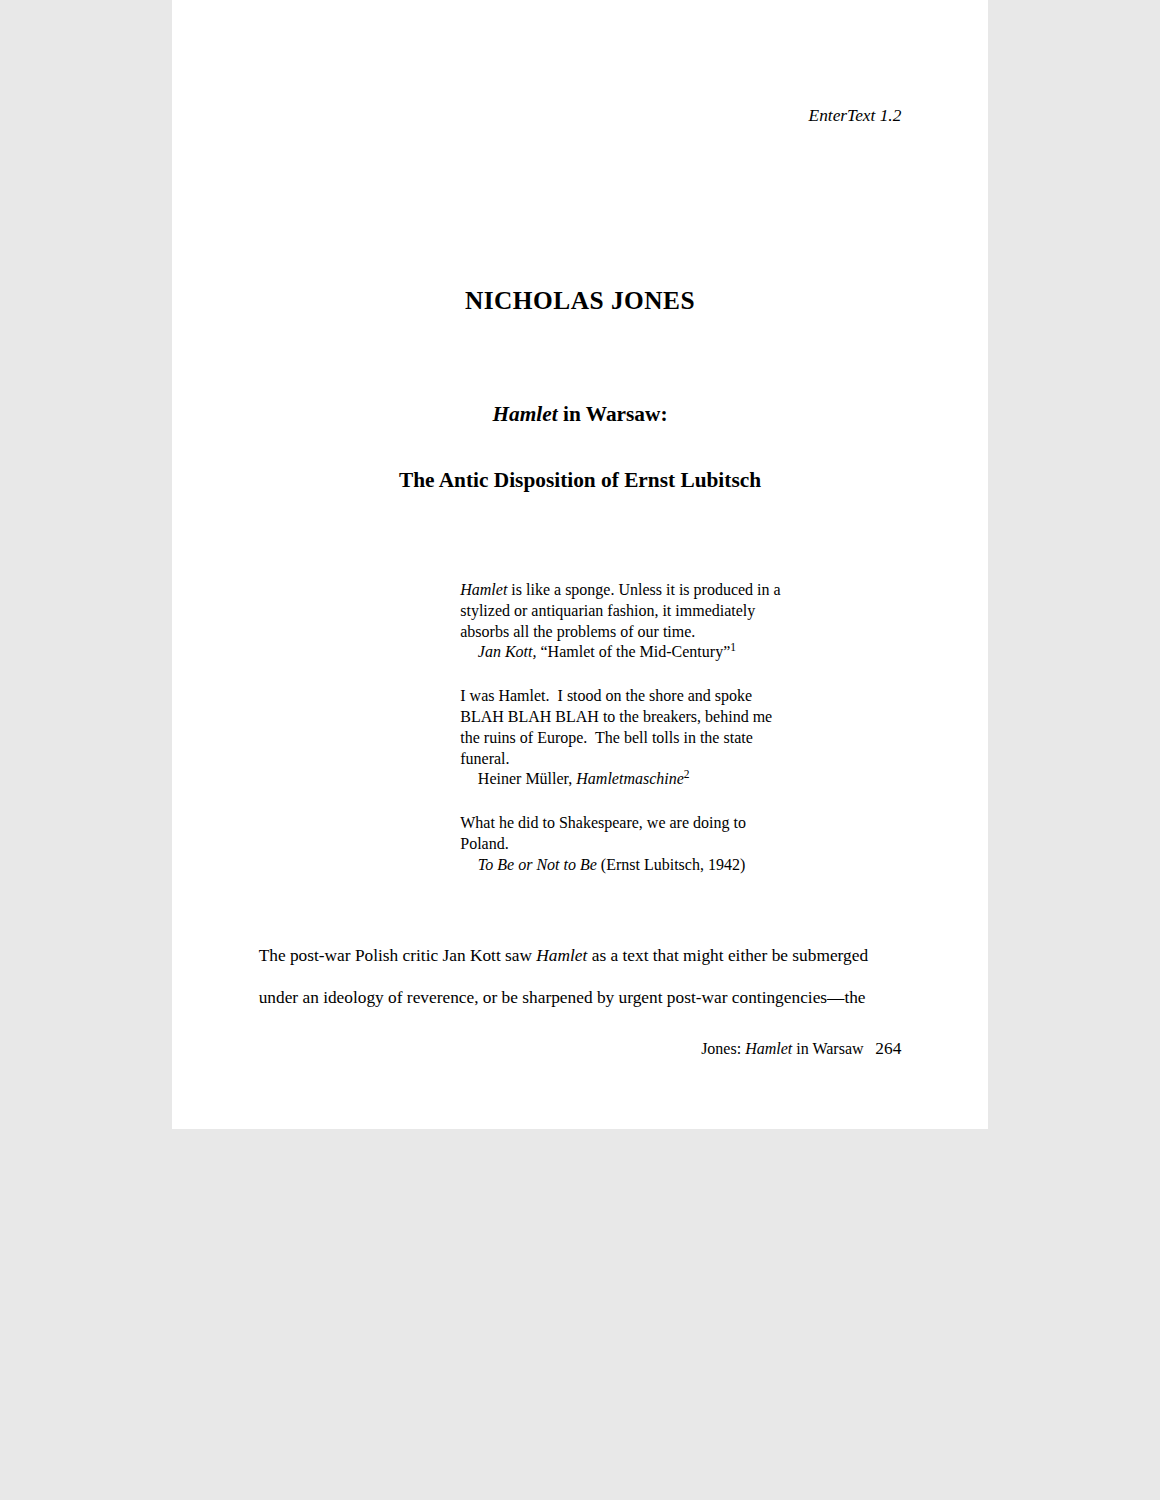EnterText 1.2
NICHOLAS JONES
Hamlet in Warsaw: The Antic Disposition of Ernst Lubitsch
Hamlet is like a sponge. Unless it is produced in a stylized or antiquarian fashion, it immediately absorbs all the problems of our time. Jan Kott, “Hamlet of the Mid-Century”1
I was Hamlet. I stood on the shore and spoke BLAH BLAH BLAH to the breakers, behind me the ruins of Europe. The bell tolls in the state funeral. Heiner Müller, Hamletmaschine2
What he did to Shakespeare, we are doing to Poland. To Be or Not to Be (Ernst Lubitsch, 1942)
The post-war Polish critic Jan Kott saw Hamlet as a text that might either be submerged under an ideology of reverence, or be sharpened by urgent post-war contingencies—the
Jones: Hamlet in Warsaw 264